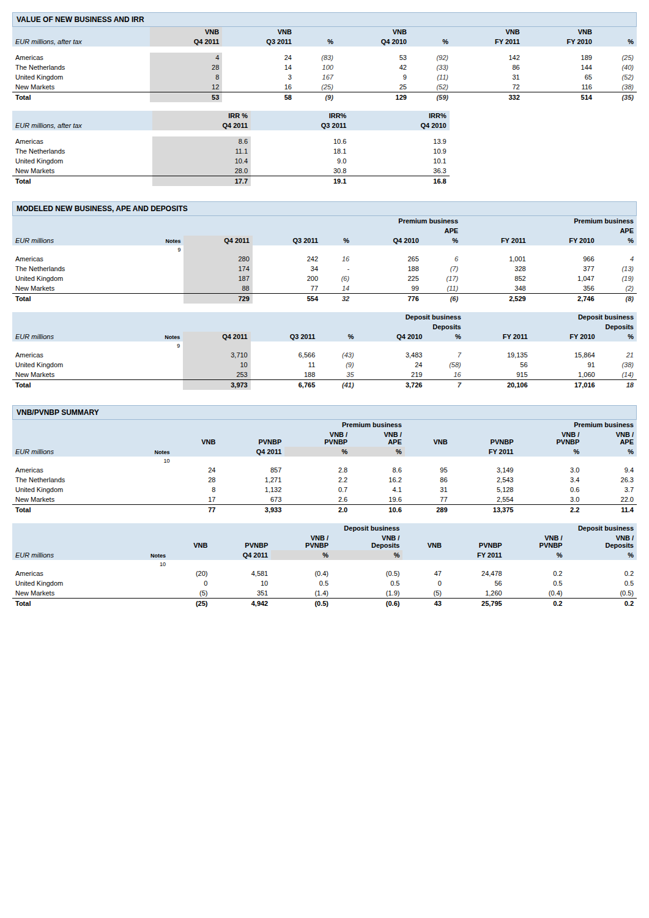VALUE OF NEW BUSINESS AND IRR
| | VNB | VNB | | VNB | | VNB | VNB | |
| --- | --- | --- | --- | --- | --- | --- | --- | --- |
| EUR millions, after tax | Q4 2011 | Q3 2011 | % | Q4 2010 | % | FY 2011 | FY 2010 | % |
| Americas | 4 | 24 | (83) | 53 | (92) | 142 | 189 | (25) |
| The Netherlands | 28 | 14 | 100 | 42 | (33) | 86 | 144 | (40) |
| United Kingdom | 8 | 3 | 167 | 9 | (11) | 31 | 65 | (52) |
| New Markets | 12 | 16 | (25) | 25 | (52) | 72 | 116 | (38) |
| Total | 53 | 58 | (9) | 129 | (59) | 332 | 514 | (35) |
| | IRR % | IRR% | IRR% |
| --- | --- | --- | --- |
| EUR millions, after tax | Q4 2011 | Q3 2011 | Q4 2010 |
| Americas | 8.6 | 10.6 | 13.9 |
| The Netherlands | 11.1 | 18.1 | 10.9 |
| United Kingdom | 10.4 | 9.0 | 10.1 |
| New Markets | 28.0 | 30.8 | 36.3 |
| Total | 17.7 | 19.1 | 16.8 |
MODELED NEW BUSINESS, APE AND DEPOSITS
| | | Premium business | Premium business |
| --- | --- | --- | --- |
| | | APE | APE |
| EUR millions | Notes | Q4 2011 | Q3 2011 | % | Q4 2010 | % | FY 2011 | FY 2010 | % |
| | 9 | | |
| Americas | | 280 | 242 | 16 | 265 | 6 | 1,001 | 966 | 4 |
| The Netherlands | | 174 | 34 | - | 188 | (7) | 328 | 377 | (13) |
| United Kingdom | | 187 | 200 | (6) | 225 | (17) | 852 | 1,047 | (19) |
| New Markets | | 88 | 77 | 14 | 99 | (11) | 348 | 356 | (2) |
| Total | | 729 | 554 | 32 | 776 | (6) | 2,529 | 2,746 | (8) |
| | | Deposit business | Deposit business |
| --- | --- | --- | --- |
| | | Deposits | Deposits |
| EUR millions | Notes | Q4 2011 | Q3 2011 | % | Q4 2010 | % | FY 2011 | FY 2010 | % |
| | 9 | | |
| Americas | | 3,710 | 6,566 | (43) | 3,483 | 7 | 19,135 | 15,864 | 21 |
| United Kingdom | | 10 | 11 | (9) | 24 | (58) | 56 | 91 | (38) |
| New Markets | | 253 | 188 | 35 | 219 | 16 | 915 | 1,060 | (14) |
| Total | | 3,973 | 6,765 | (41) | 3,726 | 7 | 20,106 | 17,016 | 18 |
VNB/PVNBP SUMMARY
| | | Premium business | Premium business |
| --- | --- | --- | --- |
| | | VNB | PVNBP | VNB / PVNBP | VNB / APE | VNB | PVNBP | VNB / PVNBP | VNB / APE |
| EUR millions | Notes | Q4 2011 | % | % | FY 2011 | % | % |
| | 10 | |
| Americas | | 24 | 857 | 2.8 | 8.6 | 95 | 3,149 | 3.0 | 9.4 |
| The Netherlands | | 28 | 1,271 | 2.2 | 16.2 | 86 | 2,543 | 3.4 | 26.3 |
| United Kingdom | | 8 | 1,132 | 0.7 | 4.1 | 31 | 5,128 | 0.6 | 3.7 |
| New Markets | | 17 | 673 | 2.6 | 19.6 | 77 | 2,554 | 3.0 | 22.0 |
| Total | | 77 | 3,933 | 2.0 | 10.6 | 289 | 13,375 | 2.2 | 11.4 |
| | | Deposit business | Deposit business |
| --- | --- | --- | --- |
| | | VNB | PVNBP | VNB / PVNBP | VNB / Deposits | VNB | PVNBP | VNB / PVNBP | VNB / Deposits |
| EUR millions | Notes | Q4 2011 | % | % | FY 2011 | % | % |
| | 10 | |
| Americas | | (20) | 4,581 | (0.4) | (0.5) | 47 | 24,478 | 0.2 | 0.2 |
| United Kingdom | | 0 | 10 | 0.5 | 0.5 | 0 | 56 | 0.5 | 0.5 |
| New Markets | | (5) | 351 | (1.4) | (1.9) | (5) | 1,260 | (0.4) | (0.5) |
| Total | | (25) | 4,942 | (0.5) | (0.6) | 43 | 25,795 | 0.2 | 0.2 |